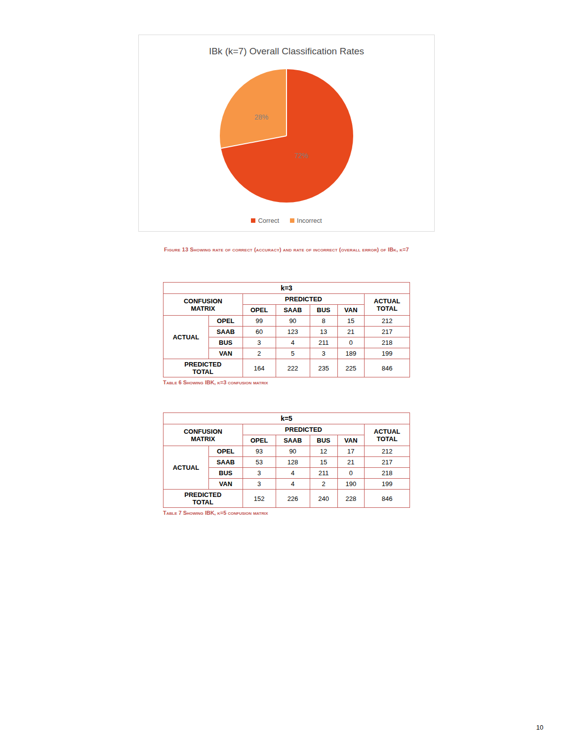IBk (k=7) Overall Classification Rates
72%
28%
Correct
Incorrect
Figure 13 Showing rate of correct (accuracy) and rate of incorrect (overall error) of IBk, k=7
| k=3 |
| CONFUSION MATRIX | PREDICTED | ACTUAL TOTAL |
| OPEL | SAAB | BUS | VAN |
| ACTUAL | OPEL | 99 | 90 | 8 | 15 | 212 |
| SAAB | 60 | 123 | 13 | 21 | 217 |
| BUS | 3 | 4 | 211 | 0 | 218 |
| VAN | 2 | 5 | 3 | 189 | 199 |
| PREDICTED TOTAL | 164 | 222 | 235 | 225 | 846 |
Table 6 Showing IBK, k=3 confusion matrix
| k=5 |
| CONFUSION MATRIX | PREDICTED | ACTUAL TOTAL |
| OPEL | SAAB | BUS | VAN |
| ACTUAL | OPEL | 93 | 90 | 12 | 17 | 212 |
| SAAB | 53 | 128 | 15 | 21 | 217 |
| BUS | 3 | 4 | 211 | 0 | 218 |
| VAN | 3 | 4 | 2 | 190 | 199 |
| PREDICTED TOTAL | 152 | 226 | 240 | 228 | 846 |
Table 7 Showing IBK, k=5 confusion matrix
10